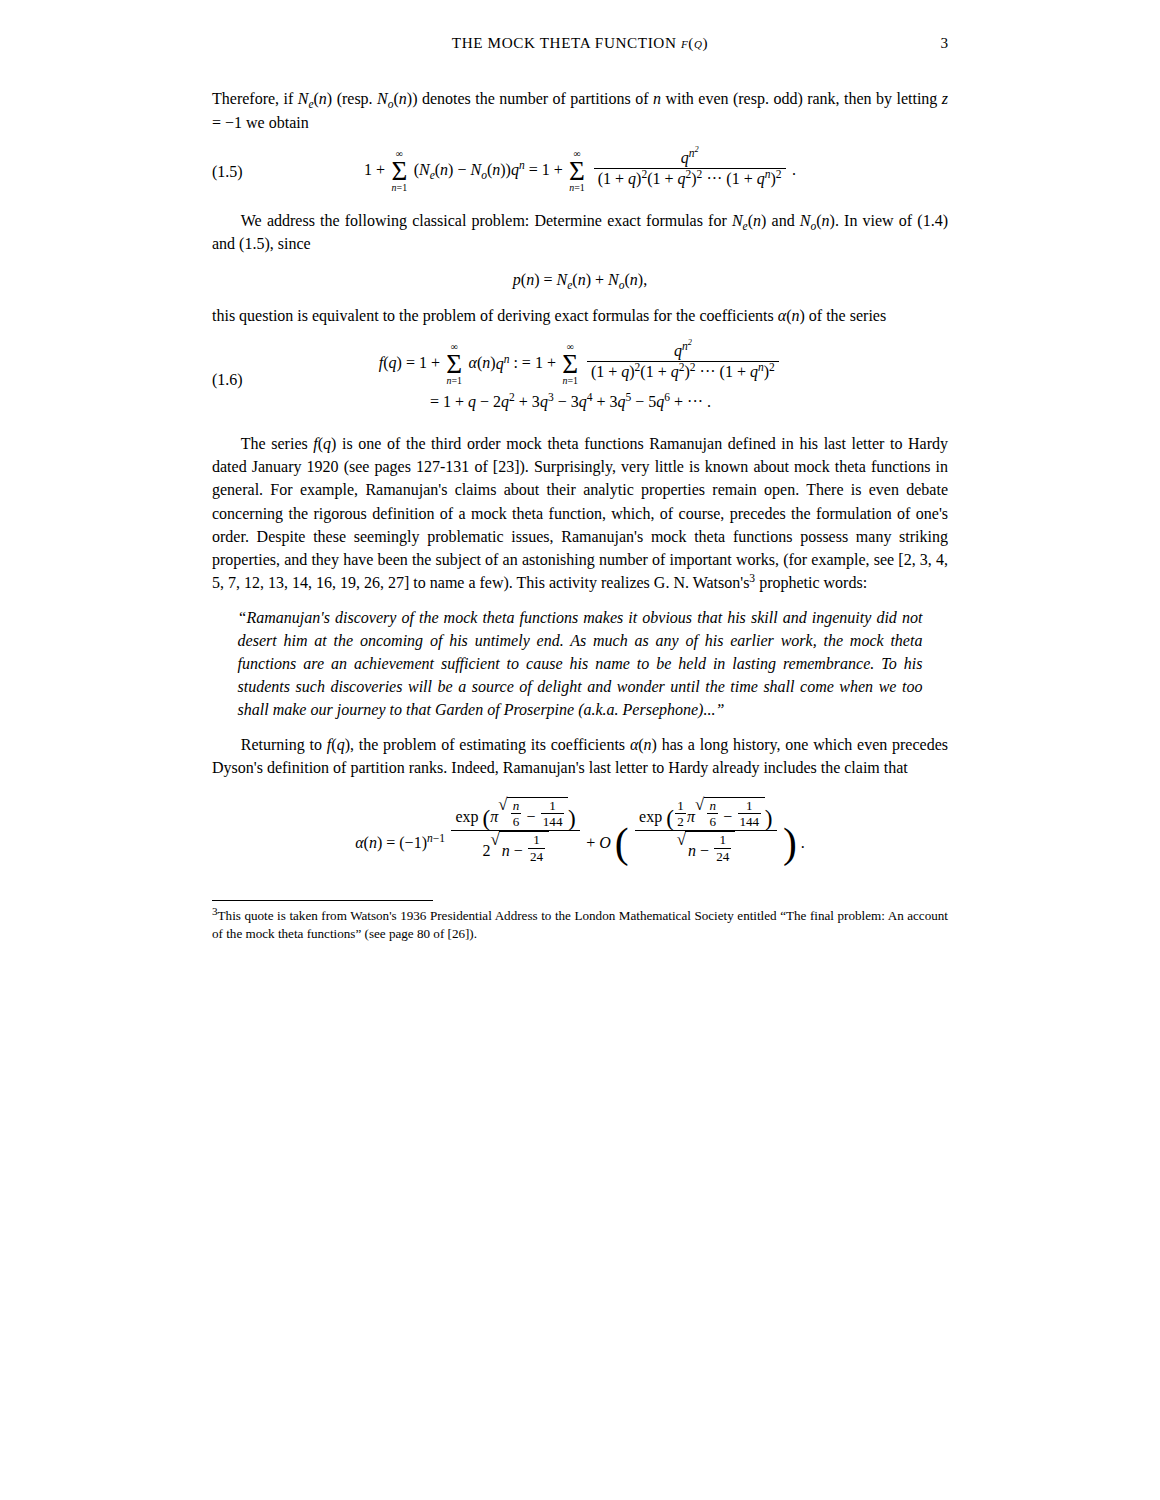THE MOCK THETA FUNCTION f(q) 3
Therefore, if Ne(n) (resp. No(n)) denotes the number of partitions of n with even (resp. odd) rank, then by letting z = −1 we obtain
(1.5) 1 + ∞Σn=1 (Ne(n) − No(n))qn = 1 + ∞Σn=1 qn2 (1 + q)2(1 + q2)2 ··· (1 + qn)2 .
We address the following classical problem: Determine exact formulas for Ne(n) and No(n). In view of (1.4) and (1.5), since
p(n) = Ne(n) + No(n),
this question is equivalent to the problem of deriving exact formulas for the coefficients α(n) of the series
(1.6)
f(q) = 1 + ∞Σn=1 α(n)qn : = 1 + ∞Σn=1 qn2 (1 + q)2(1 + q2)2 ··· (1 + qn)2
= 1 + q − 2q2 + 3q3 − 3q4 + 3q5 − 5q6 + ··· .
The series f(q) is one of the third order mock theta functions Ramanujan defined in his last letter to Hardy dated January 1920 (see pages 127-131 of [23]). Surprisingly, very little is known about mock theta functions in general. For example, Ramanujan's claims about their analytic properties remain open. There is even debate concerning the rigorous definition of a mock theta function, which, of course, precedes the formulation of one's order. Despite these seemingly problematic issues, Ramanujan's mock theta functions possess many striking properties, and they have been the subject of an astonishing number of important works, (for example, see [2, 3, 4, 5, 7, 12, 13, 14, 16, 19, 26, 27] to name a few). This activity realizes G. N. Watson's3 prophetic words:
“Ramanujan's discovery of the mock theta functions makes it obvious that his skill and ingenuity did not desert him at the oncoming of his untimely end. As much as any of his earlier work, the mock theta functions are an achievement sufficient to cause his name to be held in lasting remembrance. To his students such discoveries will be a source of delight and wonder until the time shall come when we too shall make our journey to that Garden of Proserpine (a.k.a. Persephone)...”
Returning to f(q), the problem of estimating its coefficients α(n) has a long history, one which even precedes Dyson's definition of partition ranks. Indeed, Ramanujan's last letter to Hardy already includes the claim that
α(n) = (−1)n−1 exp (πn 6 − 1144) 2n − 124 + O ( exp (12 πn 6 − 1144) n − 124 ) .
3This quote is taken from Watson's 1936 Presidential Address to the London Mathematical Society entitled “The final problem: An account of the mock theta functions” (see page 80 of [26]).